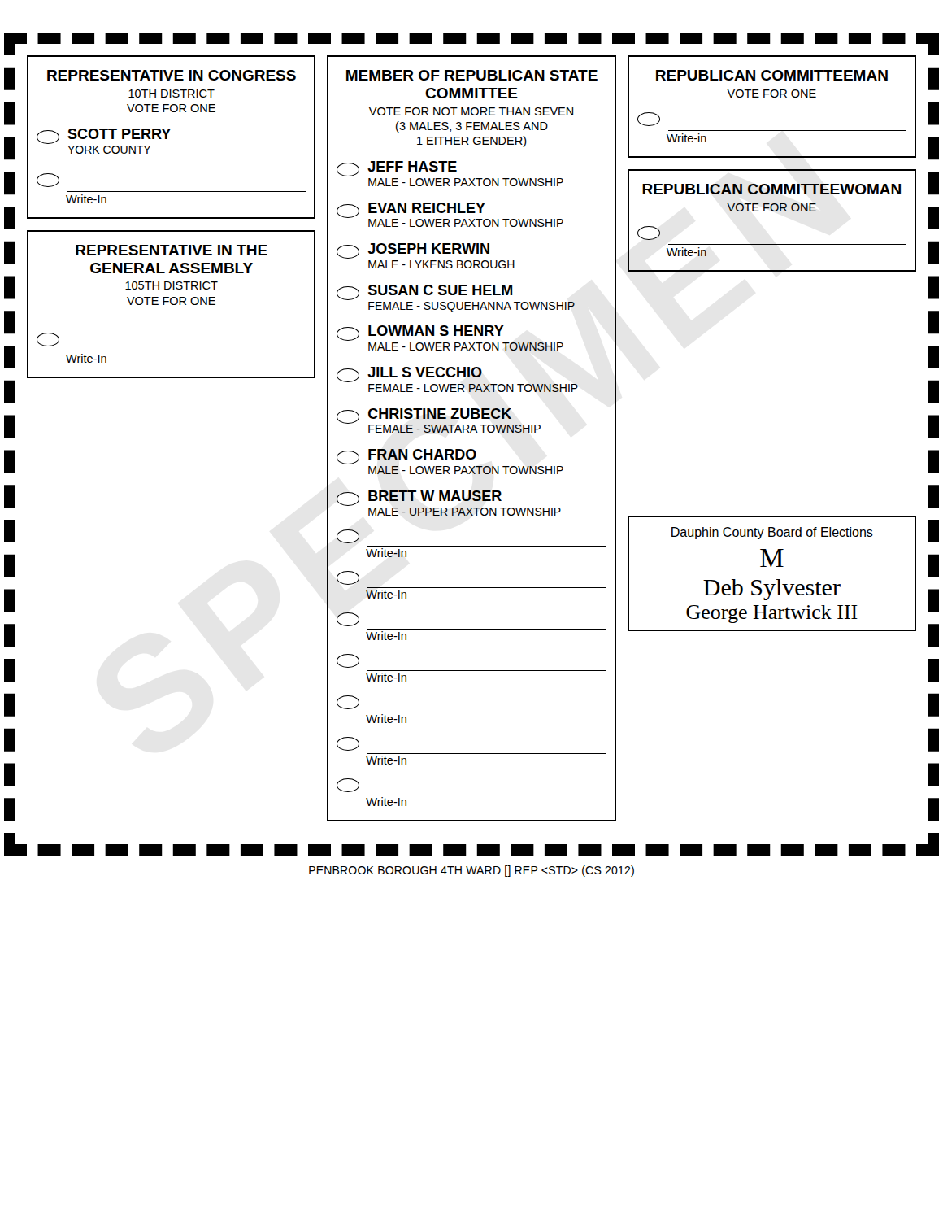SPECIMEN
Representative in Congress
10th District
Vote for One
Scott Perry
York County
Write-In
Representative in the General Assembly
105th District
Vote for One
Write-In
Member of Republican State Committee
Vote for Not More Than Seven
(3 Males, 3 Females and
1 Either Gender)
Jeff Haste
Male - Lower Paxton Township
Evan Reichley
Male - Lower Paxton Township
Joseph Kerwin
Male - Lykens Borough
Susan C Sue Helm
Female - Susquehanna Township
Lowman S Henry
Male - Lower Paxton Township
Jill S Vecchio
Female - Lower Paxton Township
Christine Zubeck
Female - Swatara Township
Fran Chardo
Male - Lower Paxton Township
Brett W Mauser
Male - Upper Paxton Township
Write-In
Write-In
Write-In
Write-In
Write-In
Write-In
Write-In
Republican Committeeman
Vote for One
Write-in
Republican Committeewoman
Vote for One
Write-in
Dauphin County Board of Elections
M
Deb Sylvester
George Hartwick III
PENBROOK BOROUGH 4TH WARD [] REP <STD> (CS 2012)